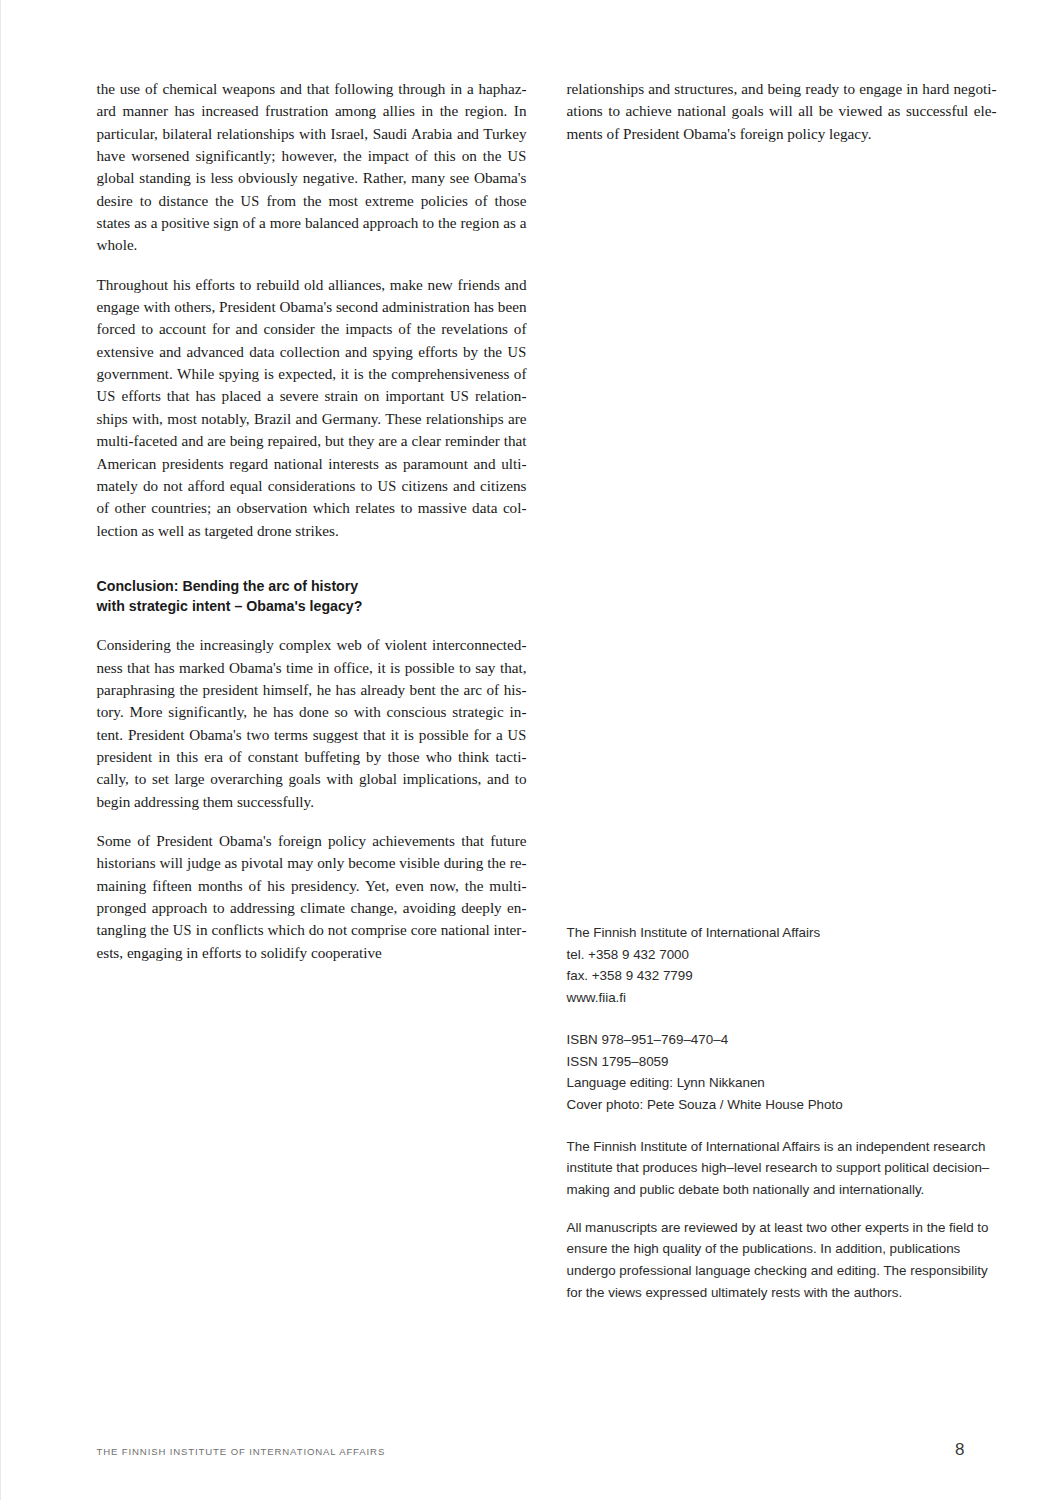the use of chemical weapons and that following through in a haphazard manner has increased frustration among allies in the region. In particular, bilateral relationships with Israel, Saudi Arabia and Turkey have worsened significantly; however, the impact of this on the US global standing is less obviously negative. Rather, many see Obama's desire to distance the US from the most extreme policies of those states as a positive sign of a more balanced approach to the region as a whole.
Throughout his efforts to rebuild old alliances, make new friends and engage with others, President Obama's second administration has been forced to account for and consider the impacts of the revelations of extensive and advanced data collection and spying efforts by the US government. While spying is expected, it is the comprehensiveness of US efforts that has placed a severe strain on important US relationships with, most notably, Brazil and Germany. These relationships are multi-faceted and are being repaired, but they are a clear reminder that American presidents regard national interests as paramount and ultimately do not afford equal considerations to US citizens and citizens of other countries; an observation which relates to massive data collection as well as targeted drone strikes.
Conclusion: Bending the arc of history
with strategic intent – Obama's legacy?
Considering the increasingly complex web of violent interconnectedness that has marked Obama's time in office, it is possible to say that, paraphrasing the president himself, he has already bent the arc of history. More significantly, he has done so with conscious strategic intent. President Obama's two terms suggest that it is possible for a US president in this era of constant buffeting by those who think tactically, to set large overarching goals with global implications, and to begin addressing them successfully.
Some of President Obama's foreign policy achievements that future historians will judge as pivotal may only become visible during the remaining fifteen months of his presidency. Yet, even now, the multi-pronged approach to addressing climate change, avoiding deeply entangling the US in conflicts which do not comprise core national interests, engaging in efforts to solidify cooperative
relationships and structures, and being ready to engage in hard negotiations to achieve national goals will all be viewed as successful elements of President Obama's foreign policy legacy.
The Finnish Institute of International Affairs
tel. +358 9 432 7000
fax. +358 9 432 7799
www.fiia.fi
ISBN 978–951–769–470–4
ISSN 1795–8059
Language editing: Lynn Nikkanen
Cover photo: Pete Souza / White House Photo
The Finnish Institute of International Affairs is an independent research institute that produces high–level research to support political decision–making and public debate both nationally and internationally.
All manuscripts are reviewed by at least two other experts in the field to ensure the high quality of the publications. In addition, publications undergo professional language checking and editing. The responsibility for the views expressed ultimately rests with the authors.
The Finnish Institute of International Affairs
8